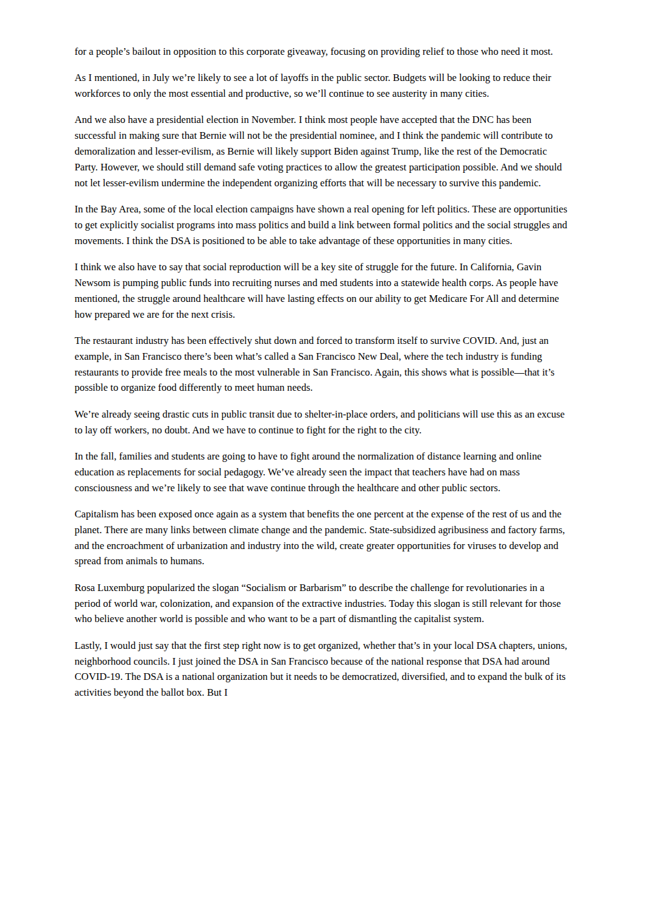for a people’s bailout in opposition to this corporate giveaway, focusing on providing relief to those who need it most.
As I mentioned, in July we’re likely to see a lot of layoffs in the public sector. Budgets will be looking to reduce their workforces to only the most essential and productive, so we’ll continue to see austerity in many cities.
And we also have a presidential election in November. I think most people have accepted that the DNC has been successful in making sure that Bernie will not be the presidential nominee, and I think the pandemic will contribute to demoralization and lesser-evilism, as Bernie will likely support Biden against Trump, like the rest of the Democratic Party. However, we should still demand safe voting practices to allow the greatest participation possible. And we should not let lesser-evilism undermine the independent organizing efforts that will be necessary to survive this pandemic.
In the Bay Area, some of the local election campaigns have shown a real opening for left politics. These are opportunities to get explicitly socialist programs into mass politics and build a link between formal politics and the social struggles and movements. I think the DSA is positioned to be able to take advantage of these opportunities in many cities.
I think we also have to say that social reproduction will be a key site of struggle for the future. In California, Gavin Newsom is pumping public funds into recruiting nurses and med students into a statewide health corps. As people have mentioned, the struggle around healthcare will have lasting effects on our ability to get Medicare For All and determine how prepared we are for the next crisis.
The restaurant industry has been effectively shut down and forced to transform itself to survive COVID. And, just an example, in San Francisco there’s been what’s called a San Francisco New Deal, where the tech industry is funding restaurants to provide free meals to the most vulnerable in San Francisco. Again, this shows what is possible—that it’s possible to organize food differently to meet human needs.
We’re already seeing drastic cuts in public transit due to shelter-in-place orders, and politicians will use this as an excuse to lay off workers, no doubt. And we have to continue to fight for the right to the city.
In the fall, families and students are going to have to fight around the normalization of distance learning and online education as replacements for social pedagogy. We’ve already seen the impact that teachers have had on mass consciousness and we’re likely to see that wave continue through the healthcare and other public sectors.
Capitalism has been exposed once again as a system that benefits the one percent at the expense of the rest of us and the planet. There are many links between climate change and the pandemic. State-subsidized agribusiness and factory farms, and the encroachment of urbanization and industry into the wild, create greater opportunities for viruses to develop and spread from animals to humans.
Rosa Luxemburg popularized the slogan “Socialism or Barbarism” to describe the challenge for revolutionaries in a period of world war, colonization, and expansion of the extractive industries. Today this slogan is still relevant for those who believe another world is possible and who want to be a part of dismantling the capitalist system.
Lastly, I would just say that the first step right now is to get organized, whether that’s in your local DSA chapters, unions, neighborhood councils. I just joined the DSA in San Francisco because of the national response that DSA had around COVID-19. The DSA is a national organization but it needs to be democratized, diversified, and to expand the bulk of its activities beyond the ballot box. But I